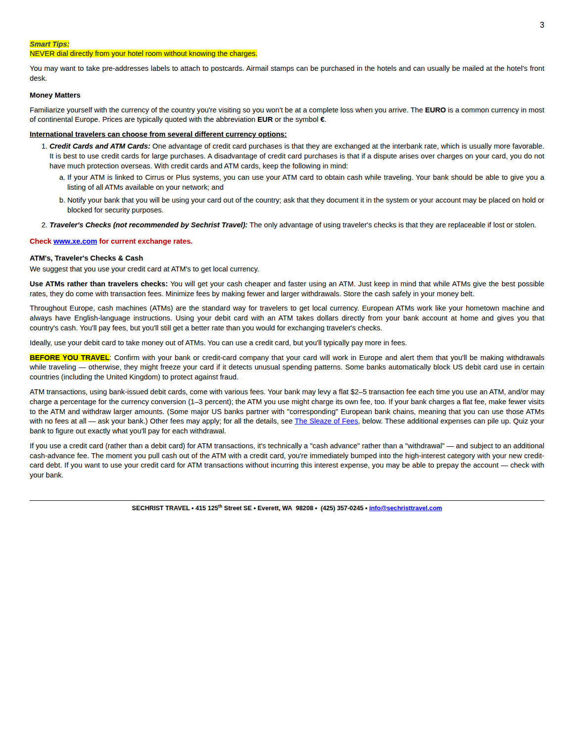3
Smart Tips:
NEVER dial directly from your hotel room without knowing the charges.
You may want to take pre-addresses labels to attach to postcards. Airmail stamps can be purchased in the hotels and can usually be mailed at the hotel's front desk.
Money Matters
Familiarize yourself with the currency of the country you're visiting so you won't be at a complete loss when you arrive. The EURO is a common currency in most of continental Europe. Prices are typically quoted with the abbreviation EUR or the symbol €.
International travelers can choose from several different currency options:
Credit Cards and ATM Cards: One advantage of credit card purchases is that they are exchanged at the interbank rate, which is usually more favorable. It is best to use credit cards for large purchases. A disadvantage of credit card purchases is that if a dispute arises over charges on your card, you do not have much protection overseas. With credit cards and ATM cards, keep the following in mind:
If your ATM is linked to Cirrus or Plus systems, you can use your ATM card to obtain cash while traveling. Your bank should be able to give you a listing of all ATMs available on your network; and
Notify your bank that you will be using your card out of the country; ask that they document it in the system or your account may be placed on hold or blocked for security purposes.
Traveler's Checks (not recommended by Sechrist Travel): The only advantage of using traveler's checks is that they are replaceable if lost or stolen.
Check www.xe.com for current exchange rates.
ATM's, Traveler's Checks & Cash
We suggest that you use your credit card at ATM's to get local currency.
Use ATMs rather than travelers checks: You will get your cash cheaper and faster using an ATM. Just keep in mind that while ATMs give the best possible rates, they do come with transaction fees. Minimize fees by making fewer and larger withdrawals. Store the cash safely in your money belt.
Throughout Europe, cash machines (ATMs) are the standard way for travelers to get local currency. European ATMs work like your hometown machine and always have English-language instructions. Using your debit card with an ATM takes dollars directly from your bank account at home and gives you that country's cash. You'll pay fees, but you'll still get a better rate than you would for exchanging traveler's checks.
Ideally, use your debit card to take money out of ATMs. You can use a credit card, but you'll typically pay more in fees.
BEFORE YOU TRAVEL: Confirm with your bank or credit-card company that your card will work in Europe and alert them that you'll be making withdrawals while traveling — otherwise, they might freeze your card if it detects unusual spending patterns. Some banks automatically block US debit card use in certain countries (including the United Kingdom) to protect against fraud.
ATM transactions, using bank-issued debit cards, come with various fees. Your bank may levy a flat $2–5 transaction fee each time you use an ATM, and/or may charge a percentage for the currency conversion (1–3 percent); the ATM you use might charge its own fee, too. If your bank charges a flat fee, make fewer visits to the ATM and withdraw larger amounts. (Some major US banks partner with "corresponding" European bank chains, meaning that you can use those ATMs with no fees at all — ask your bank.) Other fees may apply; for all the details, see The Sleaze of Fees, below. These additional expenses can pile up. Quiz your bank to figure out exactly what you'll pay for each withdrawal.
If you use a credit card (rather than a debit card) for ATM transactions, it's technically a "cash advance" rather than a "withdrawal" — and subject to an additional cash-advance fee. The moment you pull cash out of the ATM with a credit card, you're immediately bumped into the high-interest category with your new credit-card debt. If you want to use your credit card for ATM transactions without incurring this interest expense, you may be able to prepay the account — check with your bank.
SECHRIST TRAVEL • 415 125th Street SE • Everett, WA 98208 • (425) 357-0245 • info@sechristtravel.com